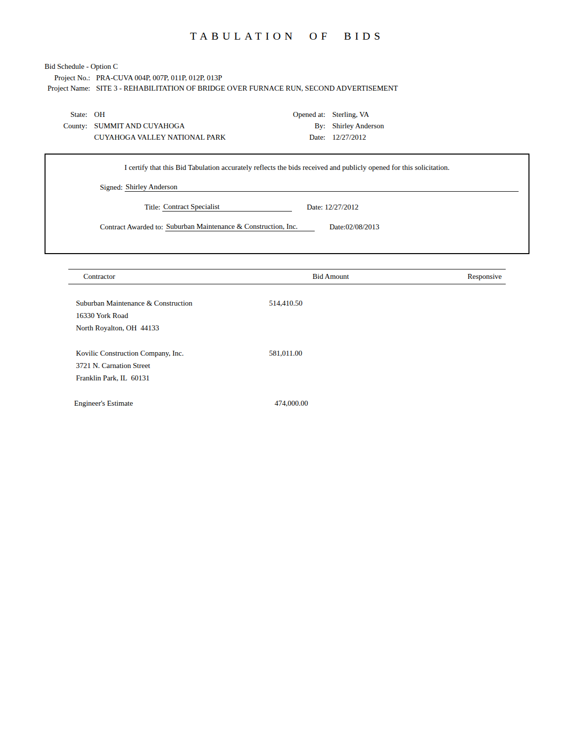TABULATION OF BIDS
Bid Schedule - Option C
| Project No.: | PRA-CUVA 004P, 007P, 011P, 012P, 013P |
| Project Name: | SITE 3 - REHABILITATION OF BRIDGE OVER FURNACE RUN, SECOND ADVERTISEMENT |
| State: | OH |
| County: | SUMMIT AND CUYAHOGA |
| | CUYAHOGA VALLEY NATIONAL PARK |
| Opened at: | Sterling, VA |
| By: | Shirley Anderson |
| Date: | 12/27/2012 |
I certify that this Bid Tabulation accurately reflects the bids received and publicly opened for this solicitation.
Signed: Shirley Anderson
Title: Contract Specialist Date: 12/27/2012
Contract Awarded to: Suburban Maintenance & Construction, Inc. Date:02/08/2013
| Contractor | Bid Amount | Responsive |
| --- | --- | --- |
| Suburban Maintenance & Construction | 514,410.50 | |
| 16330 York Road | | |
| North Royalton, OH 44133 | | |
| Kovilic Construction Company, Inc. | 581,011.00 | |
| 3721 N. Carnation Street | | |
| Franklin Park, IL 60131 | | |
| Engineer's Estimate | 474,000.00 | |